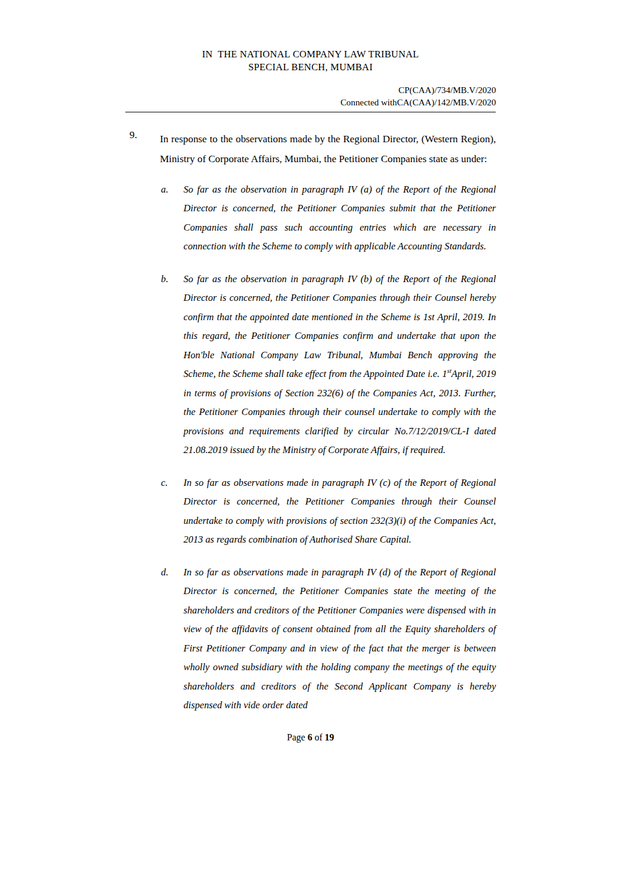IN THE NATIONAL COMPANY LAW TRIBUNAL
SPECIAL BENCH, MUMBAI
CP(CAA)/734/MB.V/2020
Connected withCA(CAA)/142/MB.V/2020
9.
In response to the observations made by the Regional Director, (Western Region), Ministry of Corporate Affairs, Mumbai, the Petitioner Companies state as under:
a. So far as the observation in paragraph IV (a) of the Report of the Regional Director is concerned, the Petitioner Companies submit that the Petitioner Companies shall pass such accounting entries which are necessary in connection with the Scheme to comply with applicable Accounting Standards.
b. So far as the observation in paragraph IV (b) of the Report of the Regional Director is concerned, the Petitioner Companies through their Counsel hereby confirm that the appointed date mentioned in the Scheme is 1st April, 2019. In this regard, the Petitioner Companies confirm and undertake that upon the Hon'ble National Company Law Tribunal, Mumbai Bench approving the Scheme, the Scheme shall take effect from the Appointed Date i.e. 1stApril, 2019 in terms of provisions of Section 232(6) of the Companies Act, 2013. Further, the Petitioner Companies through their counsel undertake to comply with the provisions and requirements clarified by circular No.7/12/2019/CL-I dated 21.08.2019 issued by the Ministry of Corporate Affairs, if required.
c. In so far as observations made in paragraph IV (c) of the Report of Regional Director is concerned, the Petitioner Companies through their Counsel undertake to comply with provisions of section 232(3)(i) of the Companies Act, 2013 as regards combination of Authorised Share Capital.
d. In so far as observations made in paragraph IV (d) of the Report of Regional Director is concerned, the Petitioner Companies state the meeting of the shareholders and creditors of the Petitioner Companies were dispensed with in view of the affidavits of consent obtained from all the Equity shareholders of First Petitioner Company and in view of the fact that the merger is between wholly owned subsidiary with the holding company the meetings of the equity shareholders and creditors of the Second Applicant Company is hereby dispensed with vide order dated
Page 6 of 19